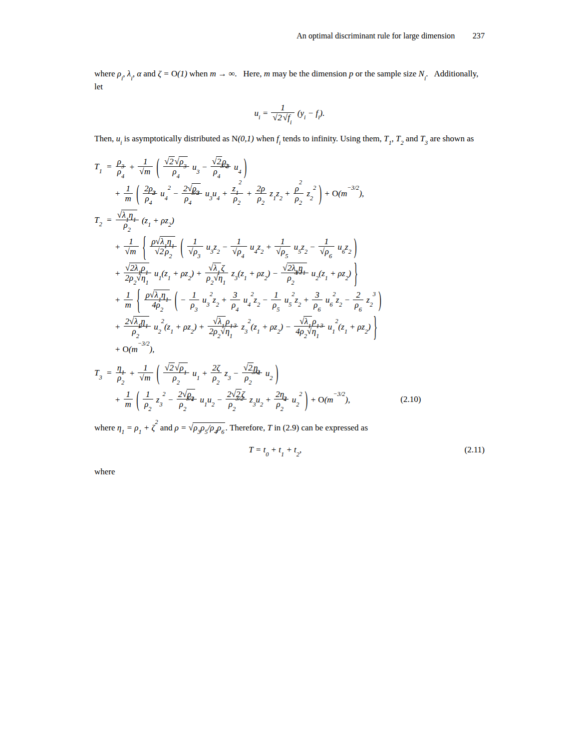An optimal discriminant rule for large dimension 237
where ρi, λi, α and ζ = O(1) when m → ∞. Here, m may be the dimension p or the sample size Ni. Additionally, let
ui = 1 √2√fi (yi − fi).
Then, ui is asymptotically distributed as N(0,1) when fi tends to infinity. Using them, T1, T2 and T3 are shown as
| T 1 | = | ρ 3 ρ 4 + 1 √ m ( √ 2 √ ρ 3 ρ 4 u 3 − √ 2 ρ 3 ρ 4 3/2 u 4 ) | |
| | | + 1 m ( 2ρ 3 ρ 4 2 u 4 2 − 2 √ ρ 3 ρ 4 3/2 u 3 u 4 + z 1 2 ρ 2 + 2ρ ρ 2 z 1 z 2 + ρ 2 ρ 2 z 2 2 ) + O (m −3/2 ), | |
| T 2 | = | √ λ 1 η 1 ρ 2 (z 1 + ρz 2 ) | |
| | | + 1 √ m { ρ √ λ 1 η 1 √ 2 ρ 2 ( 1 √ ρ 3 u 3 z 2 − 1 √ ρ 4 u 4 z 2 + 1 √ ρ 5 u 5 z 2 − 1 √ ρ 6 u 6 z 2 ) | |
| | | + √ 2λ 1 ρ 1 2ρ 2 √ η 1 u 1 (z 1 + ρz 2 ) + √ λ 1 ζ ρ 2 √ η 1 z 3 (z 1 + ρz 2 ) − √ 2λ 1 η 1 ρ 2 3/2 u 2 (z 1 + ρz 2 ) } | |
| | | + 1 m { ρ √ λ 1 η 1 4ρ 2 ( − 1 ρ 3 u 3 2 z 2 + 3 ρ 4 u 4 2 z 2 − 1 ρ 5 u 5 2 z 2 + 3 ρ 6 u 6 2 z 2 − 2 ρ 6 z 2 3 ) | |
| | | + 2 √ λ 1 η 1 ρ 2 2 u 2 2 (z 1 + ρz 2 ) + √ λ 1 ρ 1 2ρ 2 √ η 1 3 z 3 2 (z 1 + ρz 2 ) − √ λ 1 ρ 1 4ρ 2 √ η 1 3 u 1 2 (z 1 + ρz 2 ) } | |
| | | + O (m −3/2 ), | |
| T 3 | = | η 1 ρ 2 + 1 √ m ( √ 2 √ ρ 1 ρ 2 u 1 + 2ζ ρ 2 z 3 − √ 2 η 1 ρ 2 3/2 u 2 ) | |
| | | + 1 m ( 1 ρ 2 z 3 2 − 2 √ ρ 1 ρ 2 3/2 u 1 u 2 − 2 √ 2 ζ ρ 2 3/2 z 3 u 2 + 2η 1 ρ 2 2 u 2 2 ) + O (m −3/2 ), | (2.10) |
where η1 = ρ1 + ζ2 and ρ = √ρ3ρ5/ρ4ρ6. Therefore, T in (2.9) can be expressed as
T = t0 + t1 + t2,
(2.11)
where